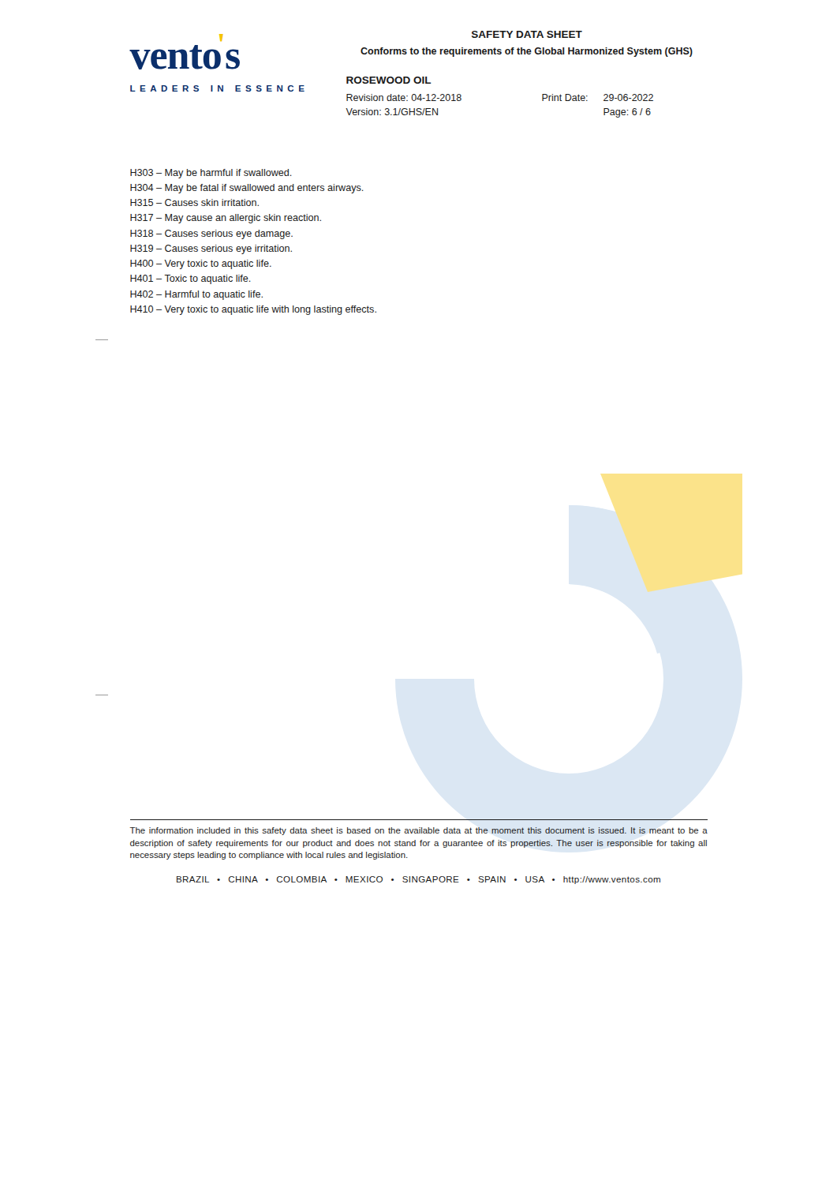vento's
LEADERS IN ESSENCE
SAFETY DATA SHEET
Conforms to the requirements of the Global Harmonized System (GHS)
ROSEWOOD OIL
| Revision date: 04-12-2018 | Print Date: 29-06-2022 |
| Version: 3.1/GHS/EN | Page: 6 / 6 |
H303 – May be harmful if swallowed.
H304 – May be fatal if swallowed and enters airways.
H315 – Causes skin irritation.
H317 – May cause an allergic skin reaction.
H318 – Causes serious eye damage.
H319 – Causes serious eye irritation.
H400 – Very toxic to aquatic life.
H401 – Toxic to aquatic life.
H402 – Harmful to aquatic life.
H410 – Very toxic to aquatic life with long lasting effects.
The information included in this safety data sheet is based on the available data at the moment this document is issued. It is meant to be a description of safety requirements for our product and does not stand for a guarantee of its properties. The user is responsible for taking all necessary steps leading to compliance with local rules and legislation.
BRAZIL • CHINA • COLOMBIA • MEXICO • SINGAPORE • SPAIN • USA • http://www.ventos.com